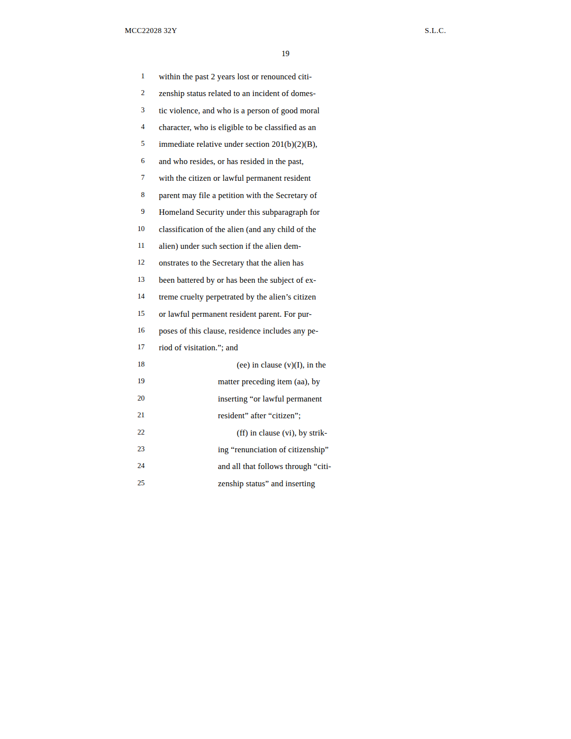MCC22028 32Y S.L.C.
19
| 1 | within the past 2 years lost or renounced citi- |
| 2 | zenship status related to an incident of domes- |
| 3 | tic violence, and who is a person of good moral |
| 4 | character, who is eligible to be classified as an |
| 5 | immediate relative under section 201(b)(2)(B), |
| 6 | and who resides, or has resided in the past, |
| 7 | with the citizen or lawful permanent resident |
| 8 | parent may file a petition with the Secretary of |
| 9 | Homeland Security under this subparagraph for |
| 10 | classification of the alien (and any child of the |
| 11 | alien) under such section if the alien dem- |
| 12 | onstrates to the Secretary that the alien has |
| 13 | been battered by or has been the subject of ex- |
| 14 | treme cruelty perpetrated by the alien’s citizen |
| 15 | or lawful permanent resident parent. For pur- |
| 16 | poses of this clause, residence includes any pe- |
| 17 | riod of visitation.”; and |
| 18 | (ee) in clause (v)(I), in the |
| 19 | matter preceding item (aa), by |
| 20 | inserting “or lawful permanent |
| 21 | resident” after “citizen”; |
| 22 | (ff) in clause (vi), by strik- |
| 23 | ing “renunciation of citizenship” |
| 24 | and all that follows through “citi- |
| 25 | zenship status” and inserting |